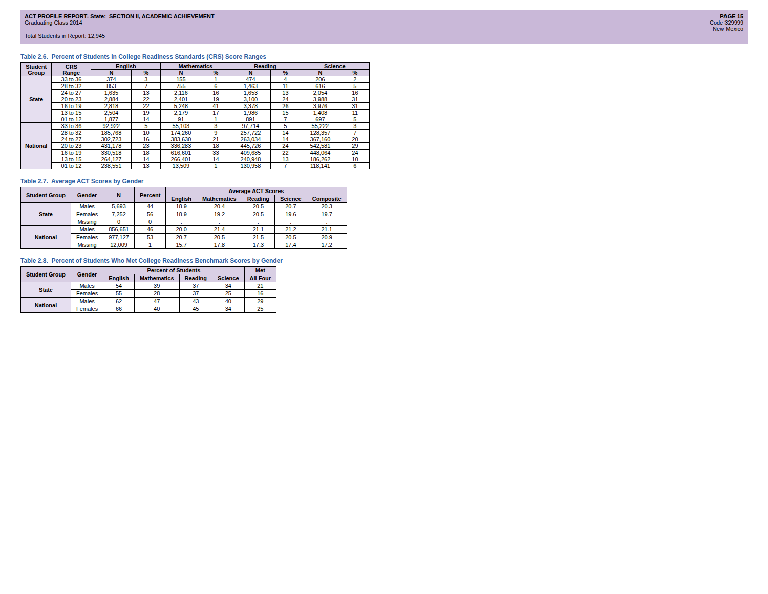ACT PROFILE REPORT- State: SECTION II, ACADEMIC ACHIEVEMENT
Graduating Class 2014
PAGE 15
Code 329999
New Mexico
Total Students in Report: 12,945
Table 2.6. Percent of Students in College Readiness Standards (CRS) Score Ranges
| Student Group | CRS Range | English | Mathematics | Reading | Science |
| --- | --- | --- | --- | --- | --- |
| N | % | N | % | N | % | N | % |
| State | 33 to 36 | 374 | 3 | 155 | 1 | 474 | 4 | 206 | 2 |
| 28 to 32 | 853 | 7 | 755 | 6 | 1,463 | 11 | 616 | 5 |
| 24 to 27 | 1,635 | 13 | 2,116 | 16 | 1,653 | 13 | 2,054 | 16 |
| 20 to 23 | 2,884 | 22 | 2,401 | 19 | 3,100 | 24 | 3,988 | 31 |
| 16 to 19 | 2,818 | 22 | 5,248 | 41 | 3,378 | 26 | 3,976 | 31 |
| 13 to 15 | 2,504 | 19 | 2,179 | 17 | 1,986 | 15 | 1,408 | 11 |
| 01 to 12 | 1,877 | 14 | 91 | 1 | 891 | 7 | 697 | 5 |
| National | 33 to 36 | 92,922 | 5 | 55,103 | 3 | 97,714 | 5 | 55,222 | 3 |
| 28 to 32 | 185,768 | 10 | 174,260 | 9 | 257,722 | 14 | 128,357 | 7 |
| 24 to 27 | 302,723 | 16 | 383,630 | 21 | 263,034 | 14 | 367,160 | 20 |
| 20 to 23 | 431,178 | 23 | 336,283 | 18 | 445,726 | 24 | 542,581 | 29 |
| 16 to 19 | 330,518 | 18 | 616,601 | 33 | 409,685 | 22 | 448,064 | 24 |
| 13 to 15 | 264,127 | 14 | 266,401 | 14 | 240,948 | 13 | 186,262 | 10 |
| 01 to 12 | 238,551 | 13 | 13,509 | 1 | 130,958 | 7 | 118,141 | 6 |
Table 2.7. Average ACT Scores by Gender
| Student Group | Gender | N | Percent | Average ACT Scores |
| --- | --- | --- | --- | --- |
| English | Mathematics | Reading | Science | Composite |
| State | Males | 5,693 | 44 | 18.9 | 20.4 | 20.5 | 20.7 | 20.3 |
| Females | 7,252 | 56 | 18.9 | 19.2 | 20.5 | 19.6 | 19.7 |
| Missing | 0 | 0 | . | . | . | . | . |
| National | Males | 856,651 | 46 | 20.0 | 21.4 | 21.1 | 21.2 | 21.1 |
| Females | 977,127 | 53 | 20.7 | 20.5 | 21.5 | 20.5 | 20.9 |
| Missing | 12,009 | 1 | 15.7 | 17.8 | 17.3 | 17.4 | 17.2 |
Table 2.8. Percent of Students Who Met College Readiness Benchmark Scores by Gender
| Student Group | Gender | Percent of Students | Met |
| --- | --- | --- | --- |
| English | Mathematics | Reading | Science | All Four |
| State | Males | 54 | 39 | 37 | 34 | 21 |
| Females | 55 | 28 | 37 | 25 | 16 |
| National | Males | 62 | 47 | 43 | 40 | 29 |
| Females | 66 | 40 | 45 | 34 | 25 |